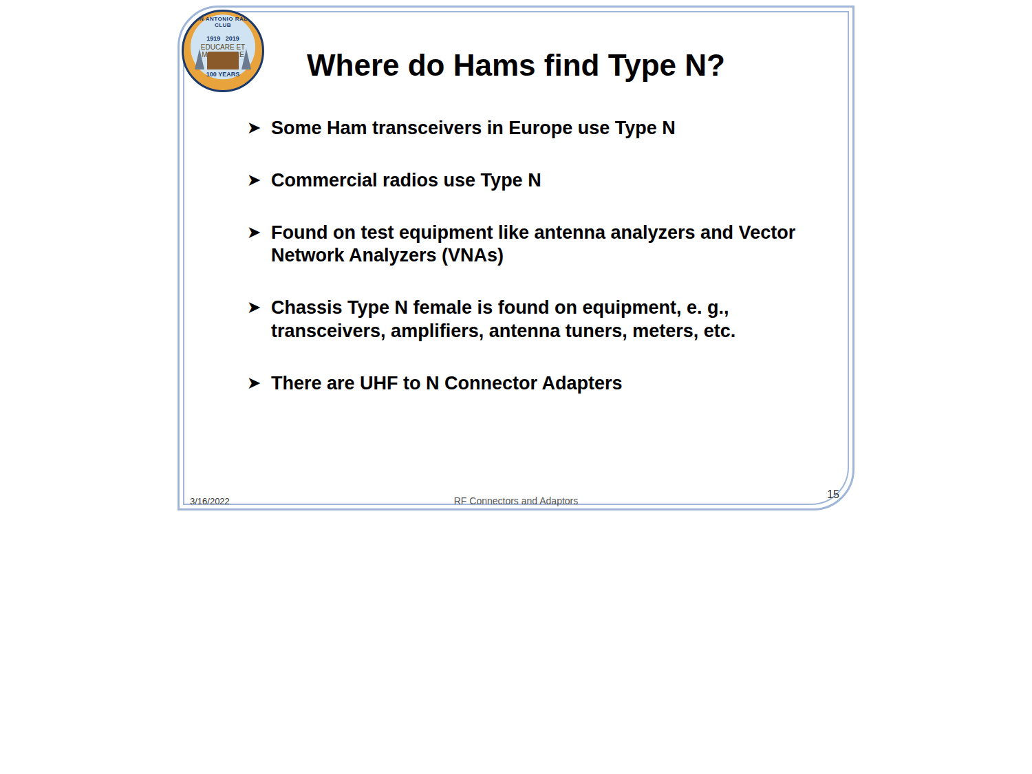SAN ANTONIO RADIO CLUB
EDUCARE ET MINISTRARE
1919 2019
100 YEARS
Where do Hams find Type N?
Some Ham transceivers in Europe use Type N
Commercial radios use Type N
Found on test equipment like antenna analyzers and Vector Network Analyzers (VNAs)
Chassis Type N female is found on equipment, e. g., transceivers, amplifiers, antenna tuners, meters, etc.
There are UHF to N Connector Adapters
3/16/2022
RF Connectors and Adaptors
15